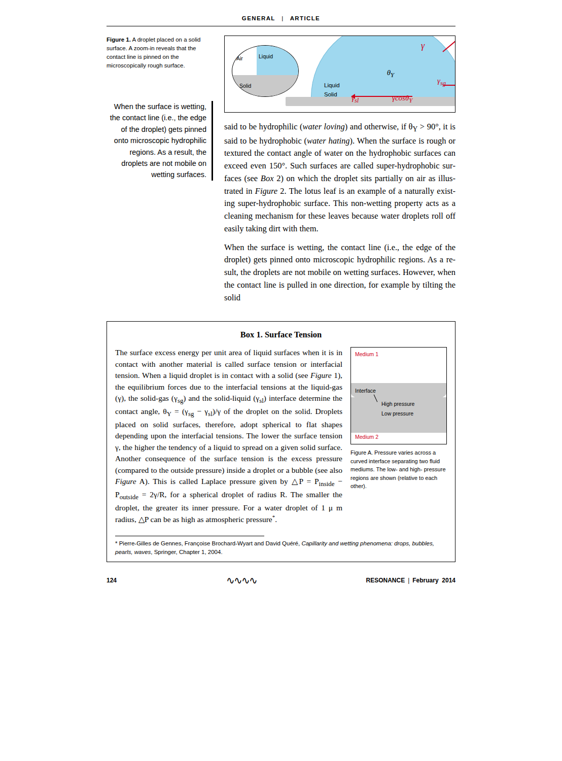GENERAL | ARTICLE
Figure 1. A droplet placed on a solid surface. A zoom-in reveals that the contact line is pinned on the microscopically rough surface.
When the surface is wetting, the contact line (i.e., the edge of the droplet) gets pinned onto microscopic hydrophilic regions. As a result, the droplets are not mobile on wetting surfaces.
Air Liquid Solid
Liquid Solid γ θY γsg γsl γcosθY
said to be hydrophilic (water loving) and otherwise, if θY > 90°, it is said to be hydrophobic (water hating). When the surface is rough or textured the contact angle of water on the hydrophobic surfaces can exceed even 150°. Such surfaces are called super-hydrophobic surfaces (see Box 2) on which the droplet sits partially on air as illustrated in Figure 2. The lotus leaf is an example of a naturally existing super-hydrophobic surface. This non-wetting property acts as a cleaning mechanism for these leaves because water droplets roll off easily taking dirt with them.
When the surface is wetting, the contact line (i.e., the edge of the droplet) gets pinned onto microscopic hydrophilic regions. As a result, the droplets are not mobile on wetting surfaces. However, when the contact line is pulled in one direction, for example by tilting the solid
Box 1. Surface Tension
The surface excess energy per unit area of liquid surfaces when it is in contact with another material is called surface tension or interfacial tension. When a liquid droplet is in contact with a solid (see Figure 1), the equilibrium forces due to the interfacial tensions at the liquid-gas (γ), the solid-gas (γsg) and the solid-liquid (γsl) interface determine the contact angle, θY = (γsg − γsl)/γ of the droplet on the solid. Droplets placed on solid surfaces, therefore, adopt spherical to flat shapes depending upon the interfacial tensions. The lower the surface tension γ, the higher the tendency of a liquid to spread on a given solid surface. Another consequence of the surface tension is the excess pressure (compared to the outside pressure) inside a droplet or a bubble (see also Figure A). This is called Laplace pressure given by △P = Pinside − Poutside = 2γ/R, for a spherical droplet of radius R. The smaller the droplet, the greater its inner pressure. For a water droplet of 1 μ m radius, △P can be as high as atmospheric pressure*.
Medium 1
Interface
High pressure Low pressure Medium 2
Figure A. Pressure varies across a curved interface separating two fluid mediums. The low- and high- pressure regions are shown (relative to each other).
* Pierre-Gilles de Gennes, Françoise Brochard-Wyart and David Quéré, Capillarity and wetting phenomena: drops, bubbles, pearls, waves, Springer, Chapter 1, 2004.
124 ∿∿∿∿ RESONANCE|February 2014